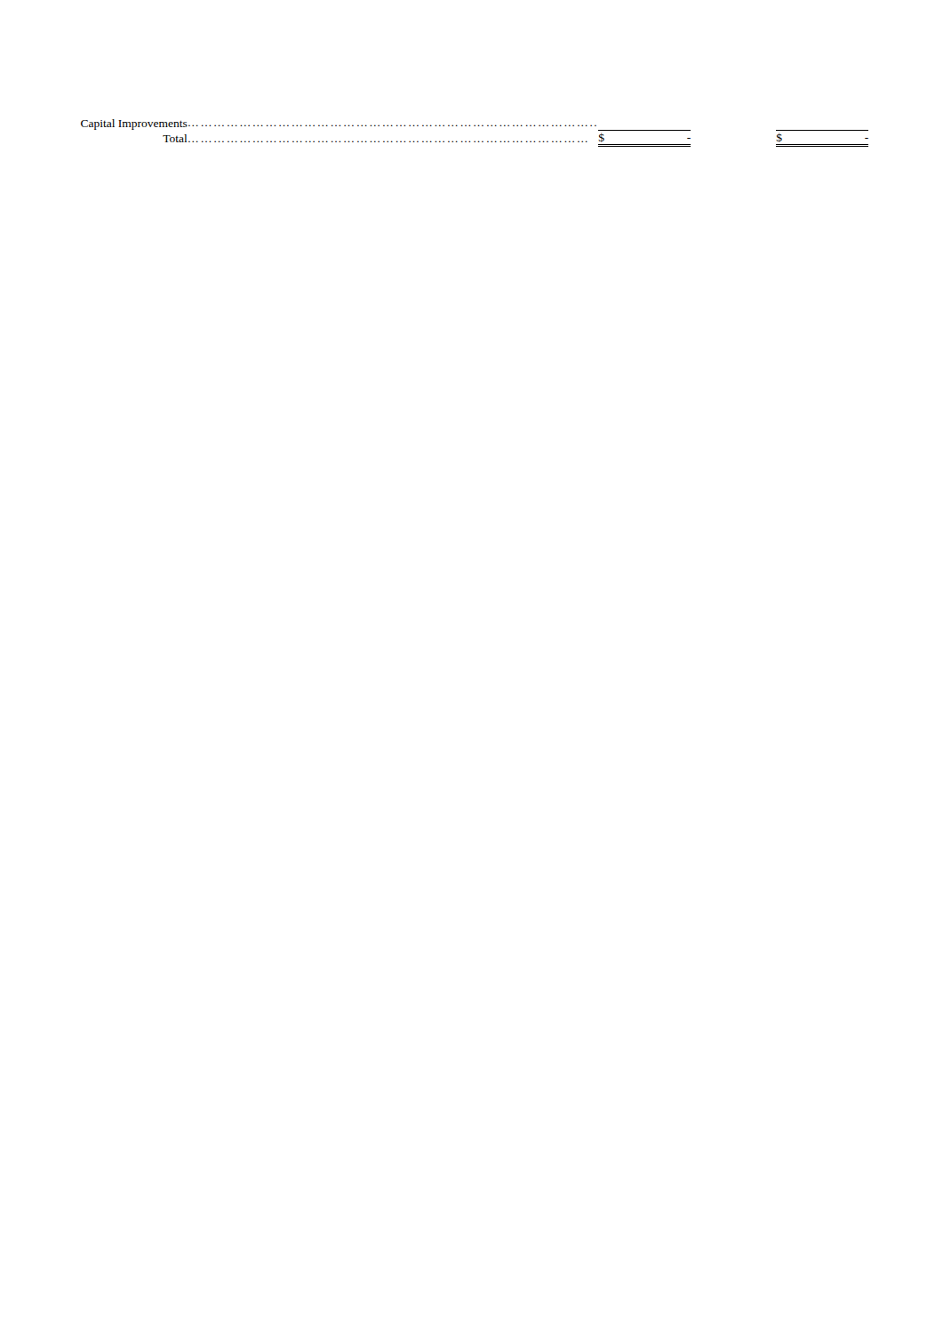| Capital Improvements | ………………………………………………………………………………….. | | | | | |
| Total | ………………………………………………………………………………… | $ | - | | $ | - |